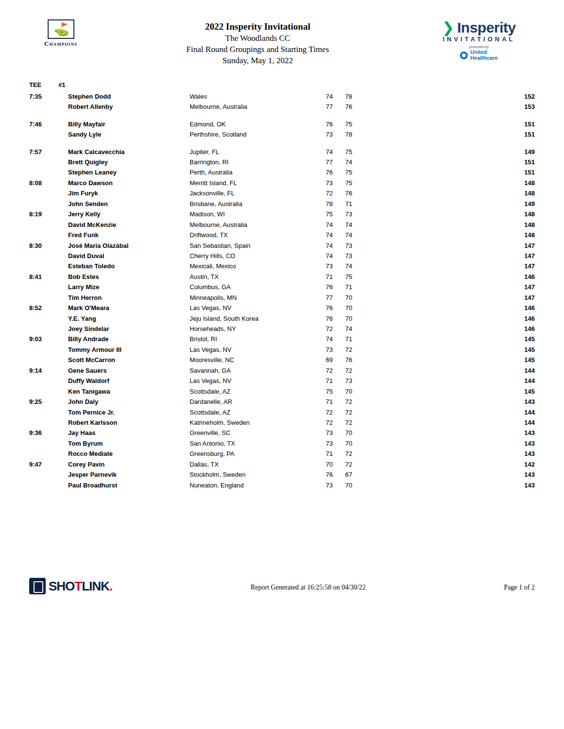⛳
Champions
2022 Insperity Invitational
The Woodlands CC
Final Round Groupings and Starting Times
Sunday, May 1, 2022
❯ Insperity
INVITATIONAL
presented by
United
Healthcare
TEE#1
| 7:35 | Stephen Dodd | Wales | 74 | 78 | 152 |
| | Robert Allenby | Melbourne, Australia | 77 | 76 | 153 |
| 7:46 | Billy Mayfair | Edmond, OK | 76 | 75 | 151 |
| | Sandy Lyle | Perthshire, Scotland | 73 | 78 | 151 |
| 7:57 | Mark Calcavecchia | Jupiter, FL | 74 | 75 | 149 |
| | Brett Quigley | Barrington, RI | 77 | 74 | 151 |
| | Stephen Leaney | Perth, Australia | 76 | 75 | 151 |
| 8:08 | Marco Dawson | Merritt Island, FL | 73 | 75 | 148 |
| | Jim Furyk | Jacksonville, FL | 72 | 76 | 148 |
| | John Senden | Brisbane, Australia | 78 | 71 | 149 |
| 8:19 | Jerry Kelly | Madison, WI | 75 | 73 | 148 |
| | David McKenzie | Melbourne, Australia | 74 | 74 | 148 |
| | Fred Funk | Driftwood, TX | 74 | 74 | 148 |
| 8:30 | José María Olazábal | San Sebastian, Spain | 74 | 73 | 147 |
| | David Duval | Cherry Hills, CO | 74 | 73 | 147 |
| | Esteban Toledo | Mexicali, Mexico | 73 | 74 | 147 |
| 8:41 | Bob Estes | Austin, TX | 71 | 75 | 146 |
| | Larry Mize | Columbus, GA | 76 | 71 | 147 |
| | Tim Herron | Minneapolis, MN | 77 | 70 | 147 |
| 8:52 | Mark O'Meara | Las Vegas, NV | 76 | 70 | 146 |
| | Y.E. Yang | Jeju Island, South Korea | 76 | 70 | 146 |
| | Joey Sindelar | Horseheads, NY | 72 | 74 | 146 |
| 9:03 | Billy Andrade | Bristol, RI | 74 | 71 | 145 |
| | Tommy Armour III | Las Vegas, NV | 73 | 72 | 145 |
| | Scott McCarron | Mooresville, NC | 69 | 76 | 145 |
| 9:14 | Gene Sauers | Savannah, GA | 72 | 72 | 144 |
| | Duffy Waldorf | Las Vegas, NV | 71 | 73 | 144 |
| | Ken Tanigawa | Scottsdale, AZ | 75 | 70 | 145 |
| 9:25 | John Daly | Dardanelle, AR | 71 | 72 | 143 |
| | Tom Pernice Jr. | Scottsdale, AZ | 72 | 72 | 144 |
| | Robert Karlsson | Katrineholm, Sweden | 72 | 72 | 144 |
| 9:36 | Jay Haas | Greenville, SC | 73 | 70 | 143 |
| | Tom Byrum | San Antonio, TX | 73 | 70 | 143 |
| | Rocco Mediate | Greensburg, PA | 71 | 72 | 143 |
| 9:47 | Corey Pavin | Dallas, TX | 70 | 72 | 142 |
| | Jesper Parnevik | Stockholm, Sweden | 76 | 67 | 143 |
| | Paul Broadhurst | Nuneaton, England | 73 | 70 | 143 |
SHOTLINK.
Report Generated at 16:25:58 on 04/30/22
Page 1 of 2